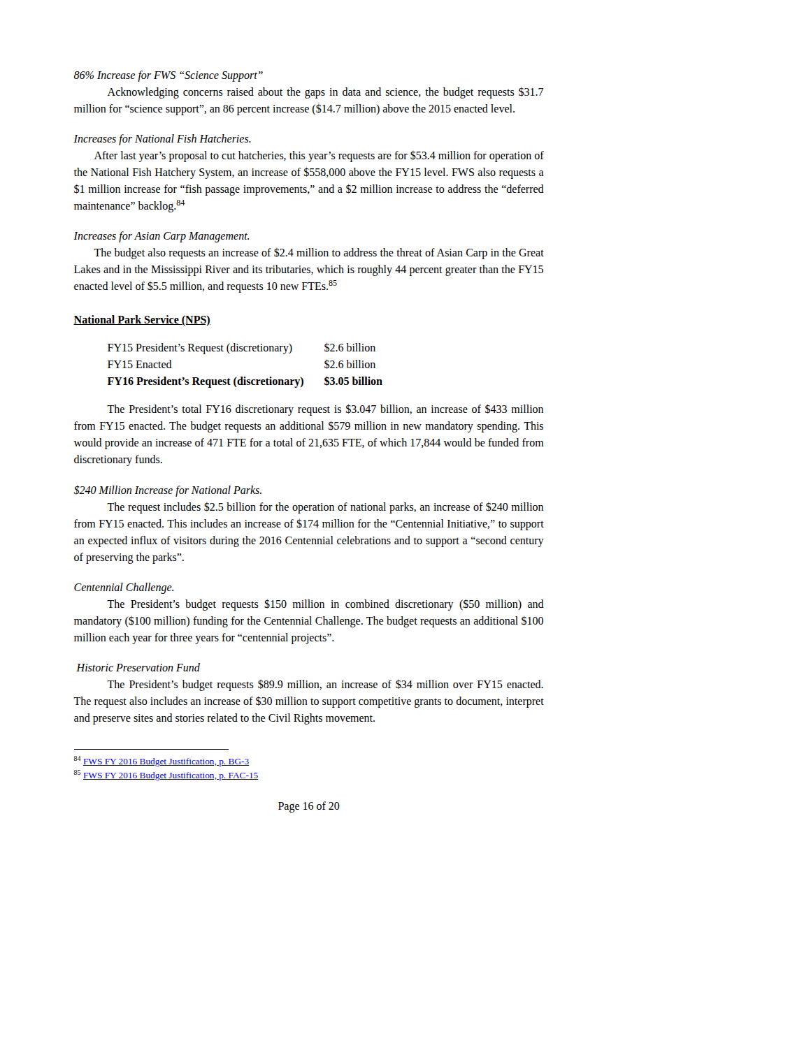86% Increase for FWS “Science Support”
Acknowledging concerns raised about the gaps in data and science, the budget requests $31.7 million for “science support”, an 86 percent increase ($14.7 million) above the 2015 enacted level.
Increases for National Fish Hatcheries.
After last year’s proposal to cut hatcheries, this year’s requests are for $53.4 million for operation of the National Fish Hatchery System, an increase of $558,000 above the FY15 level. FWS also requests a $1 million increase for “fish passage improvements,” and a $2 million increase to address the “deferred maintenance” backlog.84
Increases for Asian Carp Management.
The budget also requests an increase of $2.4 million to address the threat of Asian Carp in the Great Lakes and in the Mississippi River and its tributaries, which is roughly 44 percent greater than the FY15 enacted level of $5.5 million, and requests 10 new FTEs.85
National Park Service (NPS)
| FY15 President’s Request (discretionary) | $2.6 billion |
| FY15 Enacted | $2.6 billion |
| FY16 President’s Request (discretionary) | $3.05 billion |
The President’s total FY16 discretionary request is $3.047 billion, an increase of $433 million from FY15 enacted. The budget requests an additional $579 million in new mandatory spending. This would provide an increase of 471 FTE for a total of 21,635 FTE, of which 17,844 would be funded from discretionary funds.
$240 Million Increase for National Parks.
The request includes $2.5 billion for the operation of national parks, an increase of $240 million from FY15 enacted. This includes an increase of $174 million for the “Centennial Initiative,” to support an expected influx of visitors during the 2016 Centennial celebrations and to support a “second century of preserving the parks”.
Centennial Challenge.
The President’s budget requests $150 million in combined discretionary ($50 million) and mandatory ($100 million) funding for the Centennial Challenge. The budget requests an additional $100 million each year for three years for “centennial projects”.
Historic Preservation Fund
The President’s budget requests $89.9 million, an increase of $34 million over FY15 enacted. The request also includes an increase of $30 million to support competitive grants to document, interpret and preserve sites and stories related to the Civil Rights movement.
84 FWS FY 2016 Budget Justification, p. BG-3
85 FWS FY 2016 Budget Justification, p. FAC-15
Page 16 of 20